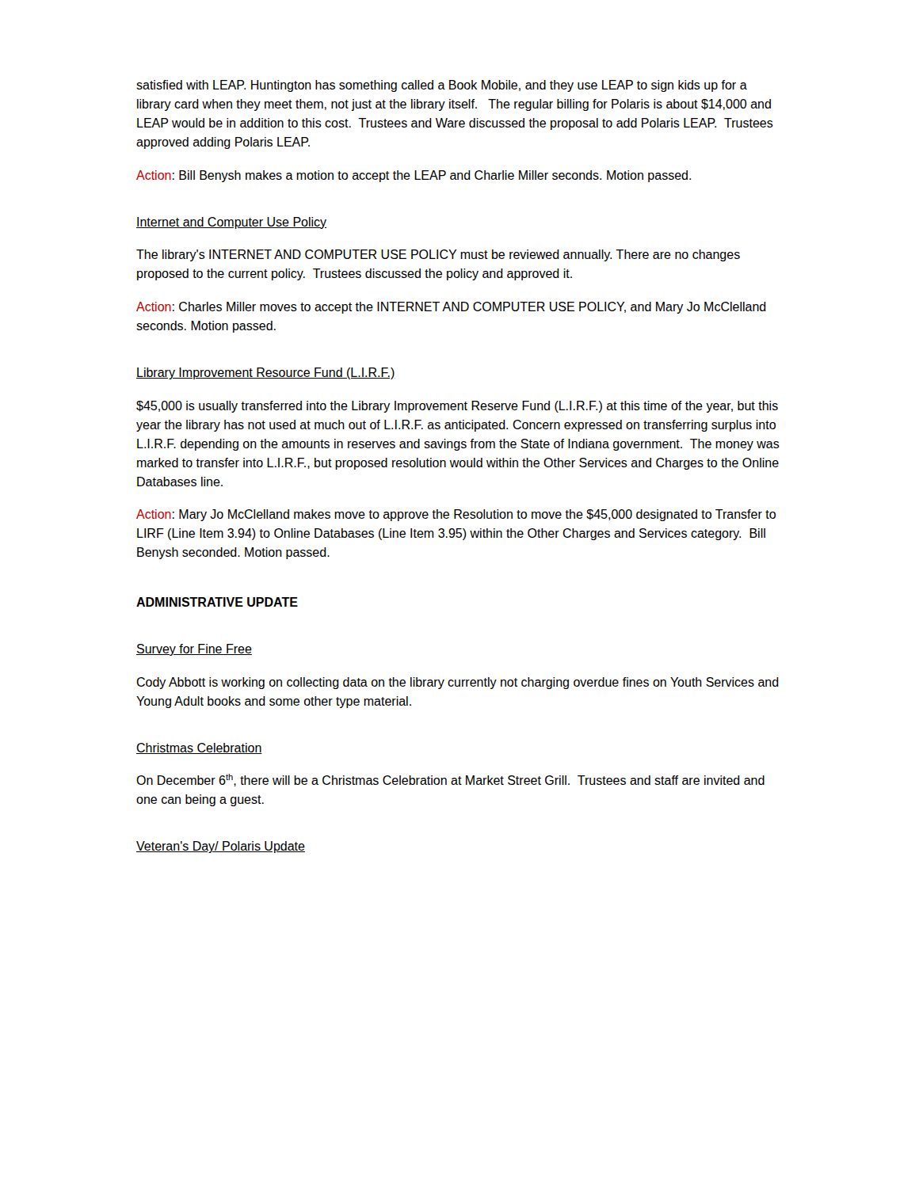satisfied with LEAP. Huntington has something called a Book Mobile, and they use LEAP to sign kids up for a library card when they meet them, not just at the library itself. The regular billing for Polaris is about $14,000 and LEAP would be in addition to this cost. Trustees and Ware discussed the proposal to add Polaris LEAP. Trustees approved adding Polaris LEAP.
Action: Bill Benysh makes a motion to accept the LEAP and Charlie Miller seconds. Motion passed.
Internet and Computer Use Policy
The library's INTERNET AND COMPUTER USE POLICY must be reviewed annually. There are no changes proposed to the current policy. Trustees discussed the policy and approved it.
Action: Charles Miller moves to accept the INTERNET AND COMPUTER USE POLICY, and Mary Jo McClelland seconds. Motion passed.
Library Improvement Resource Fund (L.I.R.F.)
$45,000 is usually transferred into the Library Improvement Reserve Fund (L.I.R.F.) at this time of the year, but this year the library has not used at much out of L.I.R.F. as anticipated. Concern expressed on transferring surplus into L.I.R.F. depending on the amounts in reserves and savings from the State of Indiana government. The money was marked to transfer into L.I.R.F., but proposed resolution would within the Other Services and Charges to the Online Databases line.
Action: Mary Jo McClelland makes move to approve the Resolution to move the $45,000 designated to Transfer to LIRF (Line Item 3.94) to Online Databases (Line Item 3.95) within the Other Charges and Services category. Bill Benysh seconded. Motion passed.
ADMINISTRATIVE UPDATE
Survey for Fine Free
Cody Abbott is working on collecting data on the library currently not charging overdue fines on Youth Services and Young Adult books and some other type material.
Christmas Celebration
On December 6th, there will be a Christmas Celebration at Market Street Grill. Trustees and staff are invited and one can being a guest.
Veteran's Day/ Polaris Update